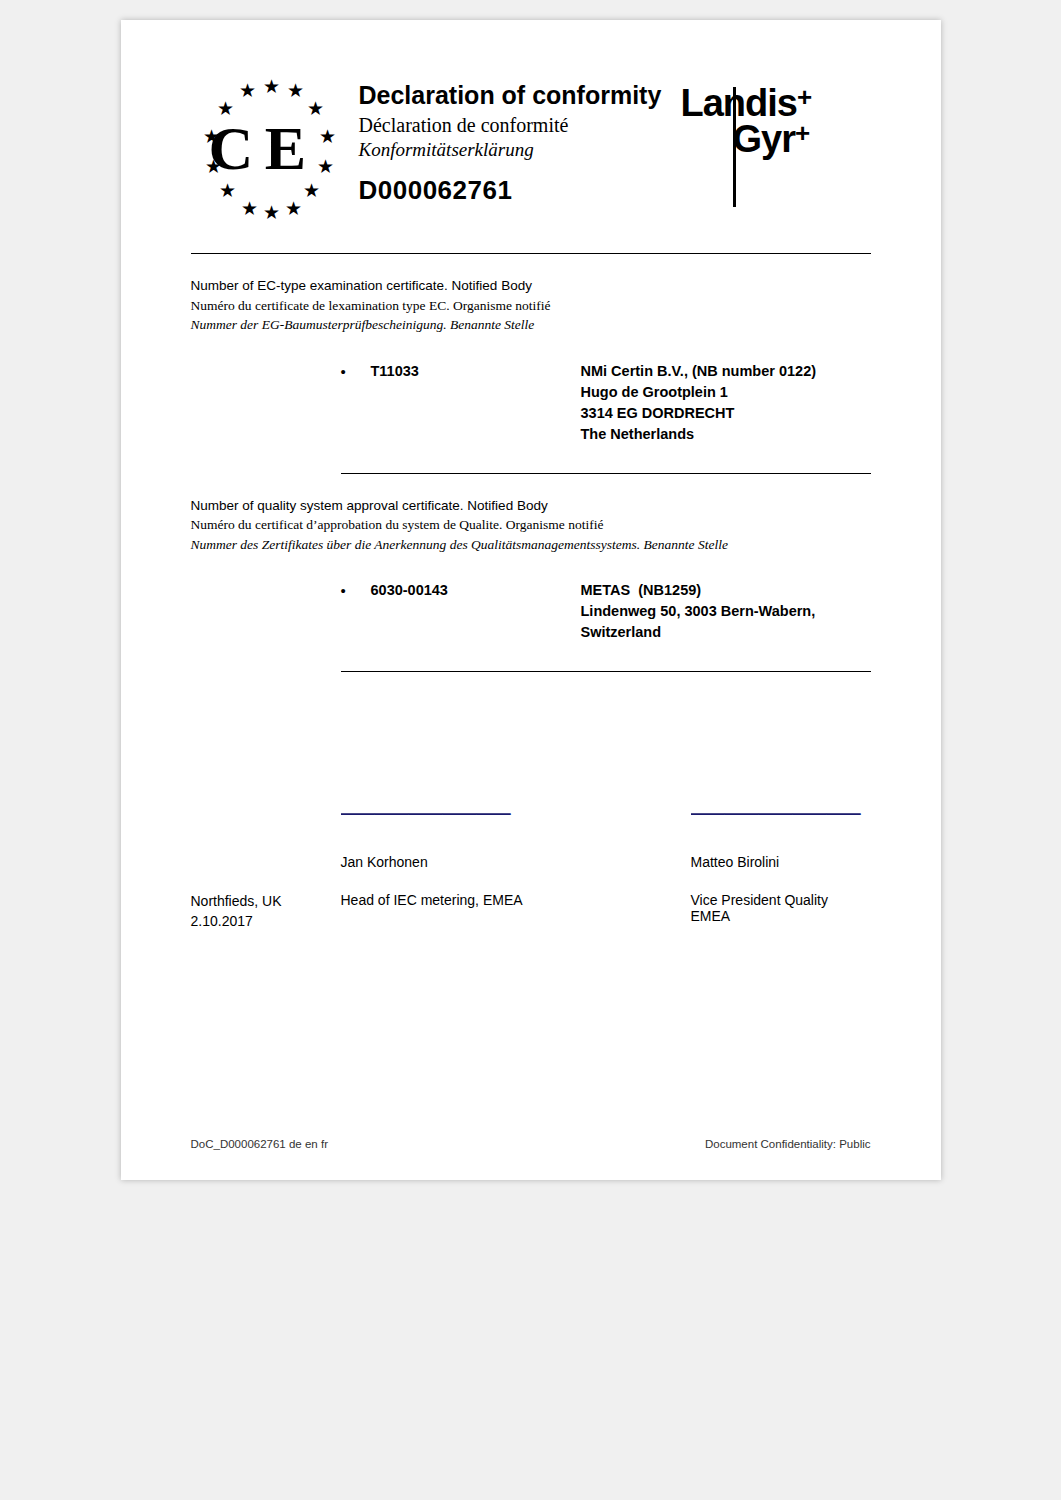★ ★ ★ ★ ★ ★ ★ ★ ★ ★ ★ ★ ★ ★
C E
Declaration of conformity
Déclaration de conformité
Konformitätserklärung
D000062761
Landis+
Gyr+
Number of EC-type examination certificate. Notified Body
Numéro du certificate de lexamination type EC. Organisme notifié
Nummer der EG-Baumusterprüfbescheinigung. Benannte Stelle
•
T11033
NMi Certin B.V., (NB number 0122)
Hugo de Grootplein 1
3314 EG DORDRECHT
The Netherlands
Number of quality system approval certificate. Notified Body
Numéro du certificat d’approbation du system de Qualite. Organisme notifié
Nummer des Zertifikates über die Anerkennung des Qualitätsmanagementssystems. Benannte Stelle
•
6030-00143
METAS (NB1259)
Lindenweg 50, 3003 Bern-Wabern, Switzerland
—————
Jan Korhonen
—————
Matteo Birolini
Northfieds, UK
2.10.2017
Head of IEC metering, EMEA
Vice President Quality EMEA
DoC_D000062761 de en fr
Document Confidentiality: Public